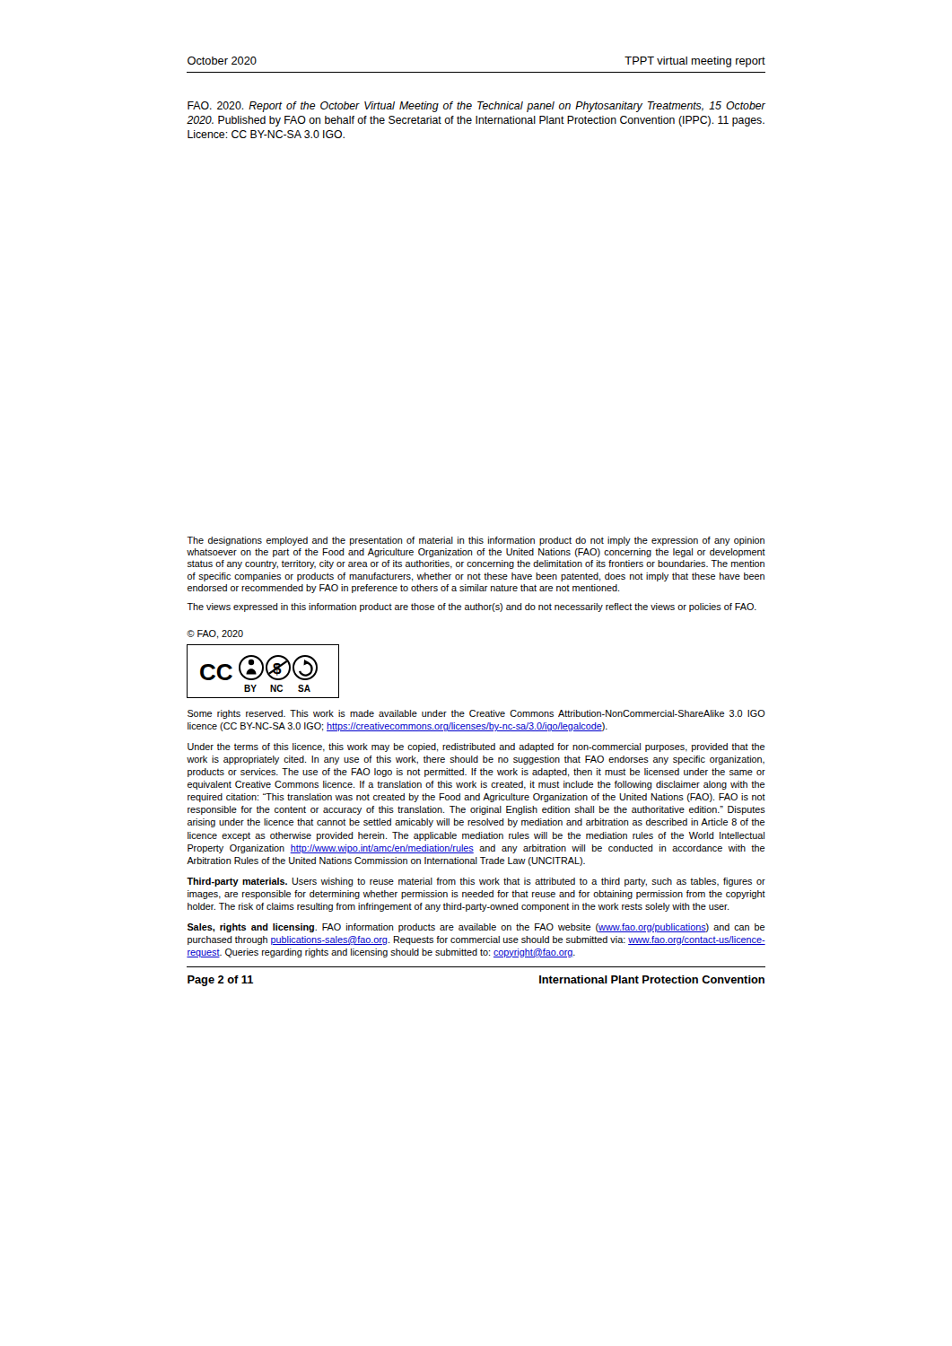October 2020
TPPT virtual meeting report
FAO. 2020. Report of the October Virtual Meeting of the Technical panel on Phytosanitary Treatments, 15 October 2020. Published by FAO on behalf of the Secretariat of the International Plant Protection Convention (IPPC). 11 pages. Licence: CC BY-NC-SA 3.0 IGO.
The designations employed and the presentation of material in this information product do not imply the expression of any opinion whatsoever on the part of the Food and Agriculture Organization of the United Nations (FAO) concerning the legal or development status of any country, territory, city or area or of its authorities, or concerning the delimitation of its frontiers or boundaries. The mention of specific companies or products of manufacturers, whether or not these have been patented, does not imply that these have been endorsed or recommended by FAO in preference to others of a similar nature that are not mentioned.
The views expressed in this information product are those of the author(s) and do not necessarily reflect the views or policies of FAO.
© FAO, 2020
CC $ BY NC SA
Some rights reserved. This work is made available under the Creative Commons Attribution-NonCommercial-ShareAlike 3.0 IGO licence (CC BY-NC-SA 3.0 IGO; https://creativecommons.org/licenses/by-nc-sa/3.0/igo/legalcode).
Under the terms of this licence, this work may be copied, redistributed and adapted for non-commercial purposes, provided that the work is appropriately cited. In any use of this work, there should be no suggestion that FAO endorses any specific organization, products or services. The use of the FAO logo is not permitted. If the work is adapted, then it must be licensed under the same or equivalent Creative Commons licence. If a translation of this work is created, it must include the following disclaimer along with the required citation: “This translation was not created by the Food and Agriculture Organization of the United Nations (FAO). FAO is not responsible for the content or accuracy of this translation. The original English edition shall be the authoritative edition.” Disputes arising under the licence that cannot be settled amicably will be resolved by mediation and arbitration as described in Article 8 of the licence except as otherwise provided herein. The applicable mediation rules will be the mediation rules of the World Intellectual Property Organization http://www.wipo.int/amc/en/mediation/rules and any arbitration will be conducted in accordance with the Arbitration Rules of the United Nations Commission on International Trade Law (UNCITRAL).
Third-party materials. Users wishing to reuse material from this work that is attributed to a third party, such as tables, figures or images, are responsible for determining whether permission is needed for that reuse and for obtaining permission from the copyright holder. The risk of claims resulting from infringement of any third-party-owned component in the work rests solely with the user.
Sales, rights and licensing. FAO information products are available on the FAO website (www.fao.org/publications) and can be purchased through publications-sales@fao.org. Requests for commercial use should be submitted via: www.fao.org/contact-us/licence-request. Queries regarding rights and licensing should be submitted to: copyright@fao.org.
Page 2 of 11
International Plant Protection Convention